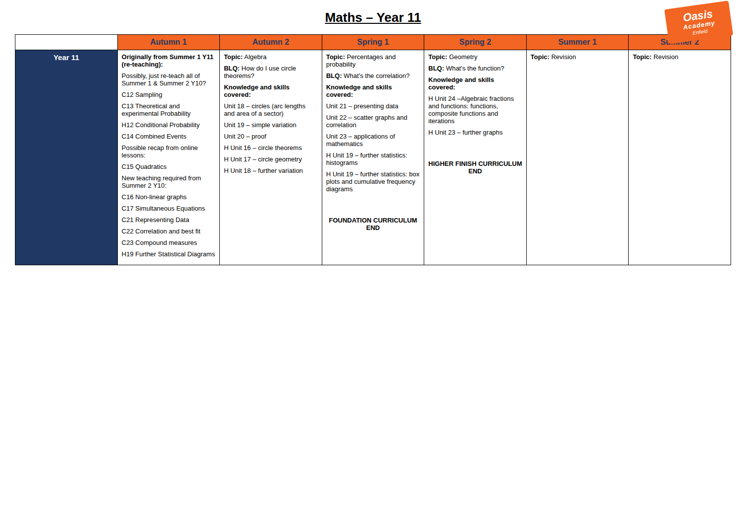Maths – Year 11
Oasis Academy Enfield
| | Autumn 1 | Autumn 2 | Spring 1 | Spring 2 | Summer 1 | Summer 2 |
| --- | --- | --- | --- | --- | --- | --- |
| Year 11 | Originally from Summer 1 Y11 (re-teaching): Possibly, just re-teach all of Summer 1 & Summer 2 Y10? C12 Sampling C13 Theoretical and experimental Probability H12 Conditional Probability C14 Combined Events Possible recap from online lessons: C15 Quadratics New teaching required from Summer 2 Y10: C16 Non-linear graphs C17 Simultaneous Equations C21 Representing Data C22 Correlation and best fit C23 Compound measures H19 Further Statistical Diagrams | Topic: Algebra BLQ: How do I use circle theorems? Knowledge and skills covered: Unit 18 – circles (arc lengths and area of a sector) Unit 19 – simple variation Unit 20 – proof H Unit 16 – circle theorems H Unit 17 – circle geometry H Unit 18 – further variation | Topic: Percentages and probability BLQ: What's the correlation? Knowledge and skills covered: Unit 21 – presenting data Unit 22 – scatter graphs and correlation Unit 23 – applications of mathematics H Unit 19 – further statistics: histograms H Unit 19 – further statistics: box plots and cumulative frequency diagrams FOUNDATION CURRICULUM END | Topic: Geometry BLQ: What's the function? Knowledge and skills covered: H Unit 24 –Algebraic fractions and functions: functions, composite functions and iterations H Unit 23 – further graphs HIGHER FINISH CURRICULUM END | Topic: Revision | Topic: Revision |